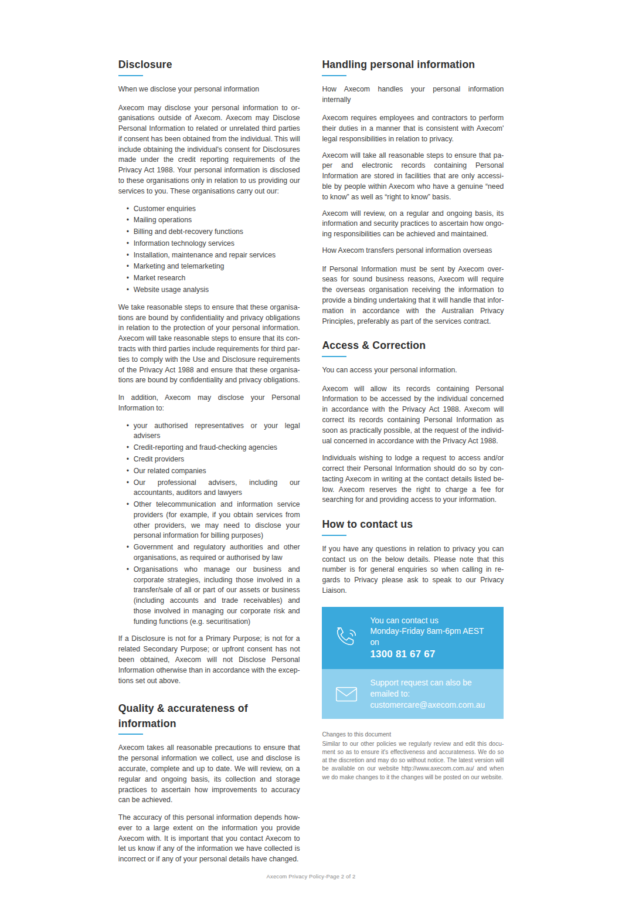Disclosure
When we disclose your personal information
Axecom may disclose your personal information to organisations outside of Axecom. Axecom may Disclose Personal Information to related or unrelated third parties if consent has been obtained from the individual. This will include obtaining the individual's consent for Disclosures made under the credit reporting requirements of the Privacy Act 1988. Your personal information is disclosed to these organisations only in relation to us providing our services to you. These organisations carry out our:
Customer enquiries
Mailing operations
Billing and debt-recovery functions
Information technology services
Installation, maintenance and repair services
Marketing and telemarketing
Market research
Website usage analysis
We take reasonable steps to ensure that these organisations are bound by confidentiality and privacy obligations in relation to the protection of your personal information. Axecom will take reasonable steps to ensure that its contracts with third parties include requirements for third parties to comply with the Use and Disclosure requirements of the Privacy Act 1988 and ensure that these organisations are bound by confidentiality and privacy obligations.
In addition, Axecom may disclose your Personal Information to:
your authorised representatives or your legal advisers
Credit-reporting and fraud-checking agencies
Credit providers
Our related companies
Our professional advisers, including our accountants, auditors and lawyers
Other telecommunication and information service providers (for example, if you obtain services from other providers, we may need to disclose your personal information for billing purposes)
Government and regulatory authorities and other organisations, as required or authorised by law
Organisations who manage our business and corporate strategies, including those involved in a transfer/sale of all or part of our assets or business (including accounts and trade receivables) and those involved in managing our corporate risk and funding functions (e.g. securitisation)
If a Disclosure is not for a Primary Purpose; is not for a related Secondary Purpose; or upfront consent has not been obtained, Axecom will not Disclose Personal Information otherwise than in accordance with the exceptions set out above.
Quality & accurateness of information
Axecom takes all reasonable precautions to ensure that the personal information we collect, use and disclose is accurate, complete and up to date. We will review, on a regular and ongoing basis, its collection and storage practices to ascertain how improvements to accuracy can be achieved.
The accuracy of this personal information depends however to a large extent on the information you provide Axecom with. It is important that you contact Axecom to let us know if any of the information we have collected is incorrect or if any of your personal details have changed.
Handling personal information
How Axecom handles your personal information internally
Axecom requires employees and contractors to perform their duties in a manner that is consistent with Axecom' legal responsibilities in relation to privacy.
Axecom will take all reasonable steps to ensure that paper and electronic records containing Personal Information are stored in facilities that are only accessible by people within Axecom who have a genuine “need to know” as well as “right to know” basis.
Axecom will review, on a regular and ongoing basis, its information and security practices to ascertain how ongoing responsibilities can be achieved and maintained.
How Axecom transfers personal information overseas
If Personal Information must be sent by Axecom overseas for sound business reasons, Axecom will require the overseas organisation receiving the information to provide a binding undertaking that it will handle that information in accordance with the Australian Privacy Principles, preferably as part of the services contract.
Access & Correction
You can access your personal information.
Axecom will allow its records containing Personal Information to be accessed by the individual concerned in accordance with the Privacy Act 1988. Axecom will correct its records containing Personal Information as soon as practically possible, at the request of the individual concerned in accordance with the Privacy Act 1988.
Individuals wishing to lodge a request to access and/or correct their Personal Information should do so by contacting Axecom in writing at the contact details listed below. Axecom reserves the right to charge a fee for searching for and providing access to your information.
How to contact us
If you have any questions in relation to privacy you can contact us on the below details. Please note that this number is for general enquiries so when calling in regards to Privacy please ask to speak to our Privacy Liaison.
You can contact us
Monday-Friday 8am-6pm AEST on
1300 81 67 67
Support request can also be emailed to:
customercare@axecom.com.au
Changes to this document
Similar to our other policies we regularly review and edit this document so as to ensure it's effectiveness and accurateness. We do so at the discretion and may do so without notice. The latest version will be available on our website http://www.axecom.com.au/ and when we do make changes to it the changes will be posted on our website.
Axecom Privacy Policy-Page 2 of 2